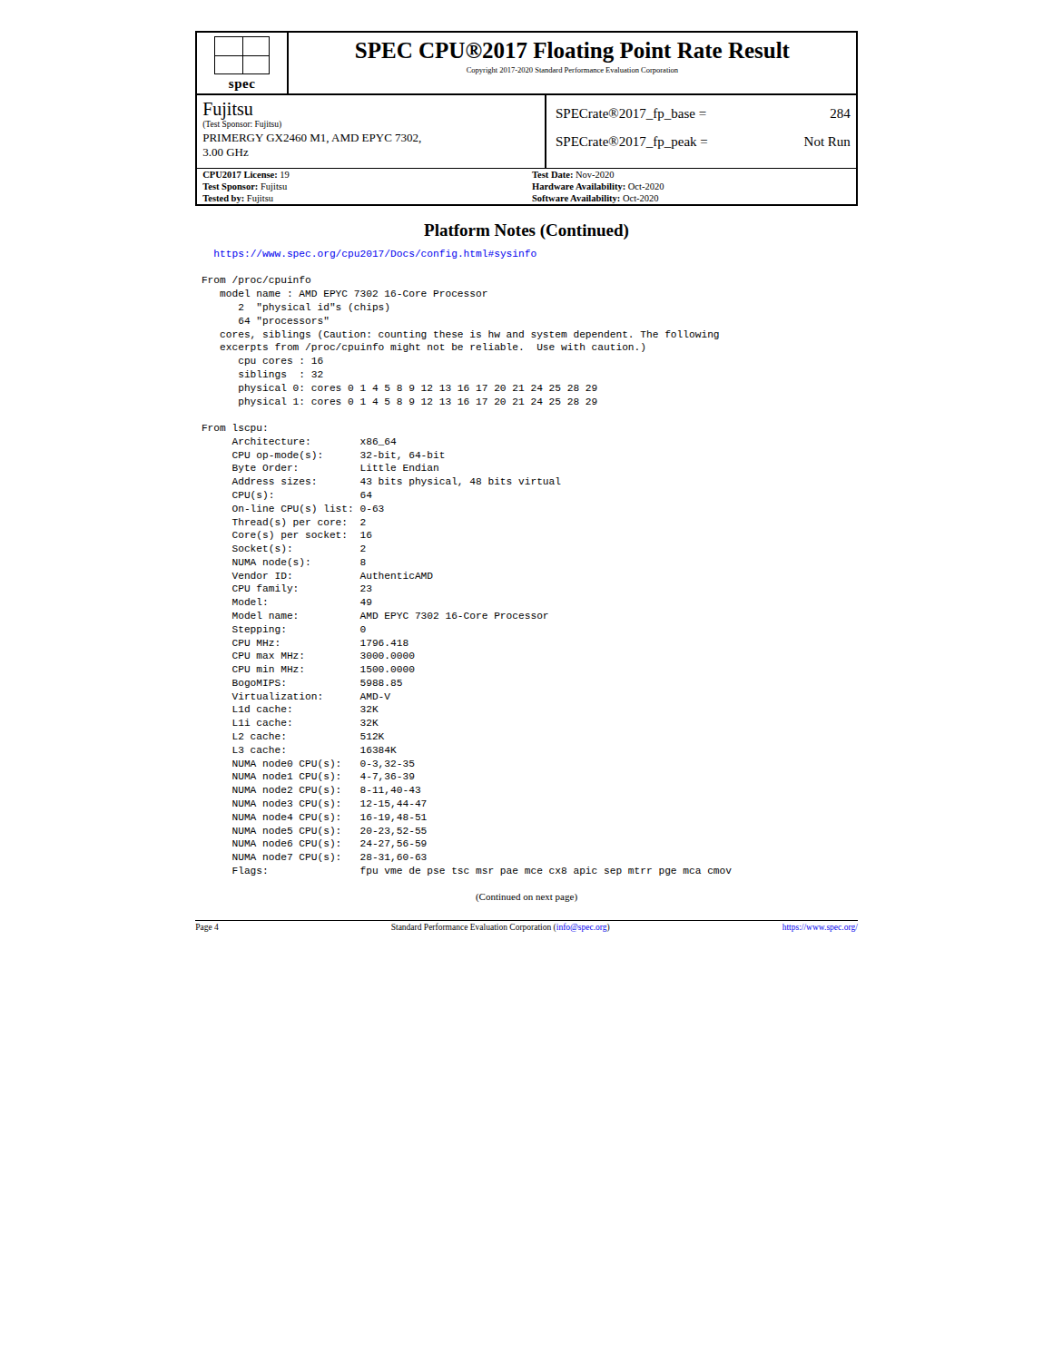spec
SPEC CPU®2017 Floating Point Rate Result
Copyright 2017-2020 Standard Performance Evaluation Corporation
Fujitsu
(Test Sponsor: Fujitsu)
PRIMERGY GX2460 M1, AMD EPYC 7302,
3.00 GHz
SPECrate®2017_fp_base = 284
SPECrate®2017_fp_peak = Not Run
| CPU2017 License: 19 | Test Date: Nov-2020 |
| Test Sponsor: Fujitsu | Hardware Availability: Oct-2020 |
| Tested by: Fujitsu | Software Availability: Oct-2020 |
Platform Notes (Continued)
   https://www.spec.org/cpu2017/Docs/config.html#sysinfo

 From /proc/cpuinfo
    model name : AMD EPYC 7302 16-Core Processor
       2  "physical id"s (chips)
       64 "processors"
    cores, siblings (Caution: counting these is hw and system dependent. The following
    excerpts from /proc/cpuinfo might not be reliable.  Use with caution.)
       cpu cores : 16
       siblings  : 32
       physical 0: cores 0 1 4 5 8 9 12 13 16 17 20 21 24 25 28 29
       physical 1: cores 0 1 4 5 8 9 12 13 16 17 20 21 24 25 28 29

 From lscpu:
      Architecture:        x86_64
      CPU op-mode(s):      32-bit, 64-bit
      Byte Order:          Little Endian
      Address sizes:       43 bits physical, 48 bits virtual
      CPU(s):              64
      On-line CPU(s) list: 0-63
      Thread(s) per core:  2
      Core(s) per socket:  16
      Socket(s):           2
      NUMA node(s):        8
      Vendor ID:           AuthenticAMD
      CPU family:          23
      Model:               49
      Model name:          AMD EPYC 7302 16-Core Processor
      Stepping:            0
      CPU MHz:             1796.418
      CPU max MHz:         3000.0000
      CPU min MHz:         1500.0000
      BogoMIPS:            5988.85
      Virtualization:      AMD-V
      L1d cache:           32K
      L1i cache:           32K
      L2 cache:            512K
      L3 cache:            16384K
      NUMA node0 CPU(s):   0-3,32-35
      NUMA node1 CPU(s):   4-7,36-39
      NUMA node2 CPU(s):   8-11,40-43
      NUMA node3 CPU(s):   12-15,44-47
      NUMA node4 CPU(s):   16-19,48-51
      NUMA node5 CPU(s):   20-23,52-55
      NUMA node6 CPU(s):   24-27,56-59
      NUMA node7 CPU(s):   28-31,60-63
      Flags:               fpu vme de pse tsc msr pae mce cx8 apic sep mtrr pge mca cmov
(Continued on next page)
Page 4 Standard Performance Evaluation Corporation (info@spec.org) https://www.spec.org/